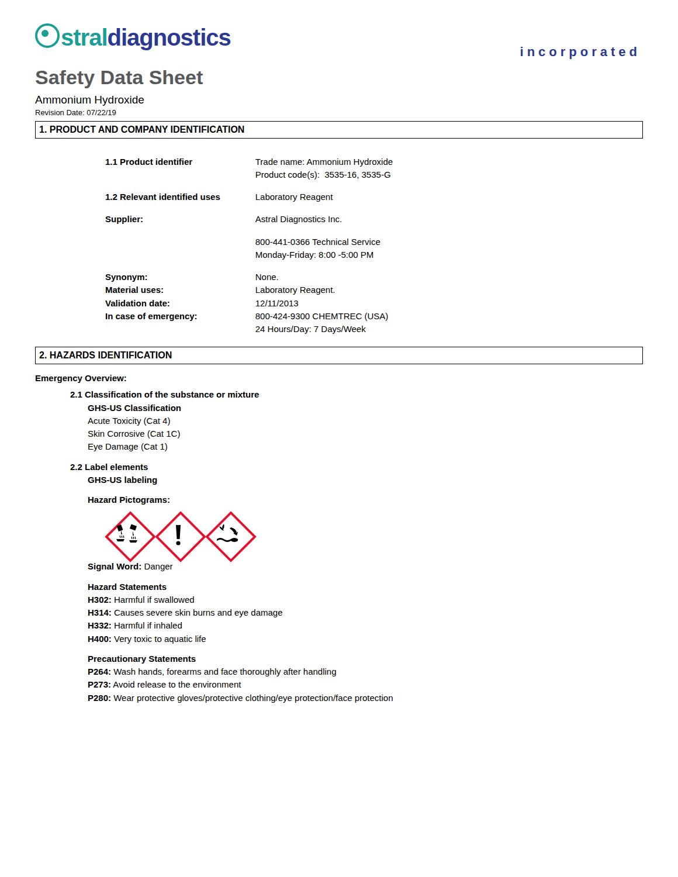stral diagnostics incorporated
Safety Data Sheet
Ammonium Hydroxide
Revision Date: 07/22/19
1. PRODUCT AND COMPANY IDENTIFICATION
| 1.1 Product identifier | Trade name: Ammonium Hydroxide |
| | Product code(s): 3535-16, 3535-G |
| 1.2 Relevant identified uses | Laboratory Reagent |
| Supplier: | Astral Diagnostics Inc. |
| | 800-441-0366 Technical Service |
| | Monday-Friday: 8:00 -5:00 PM |
| Synonym: | None. |
| Material uses: | Laboratory Reagent. |
| Validation date: | 12/11/2013 |
| In case of emergency: | 800-424-9300 CHEMTREC (USA) |
| | 24 Hours/Day: 7 Days/Week |
2. HAZARDS IDENTIFICATION
Emergency Overview:
2.1 Classification of the substance or mixture
GHS-US Classification
Acute Toxicity (Cat 4)
Skin Corrosive (Cat 1C)
Eye Damage (Cat 1)
2.2 Label elements
GHS-US labeling
Hazard Pictograms:
Signal Word: Danger
Hazard Statements
H302: Harmful if swallowed
H314: Causes severe skin burns and eye damage
H332: Harmful if inhaled
H400: Very toxic to aquatic life
Precautionary Statements
P264: Wash hands, forearms and face thoroughly after handling
P273: Avoid release to the environment
P280: Wear protective gloves/protective clothing/eye protection/face protection